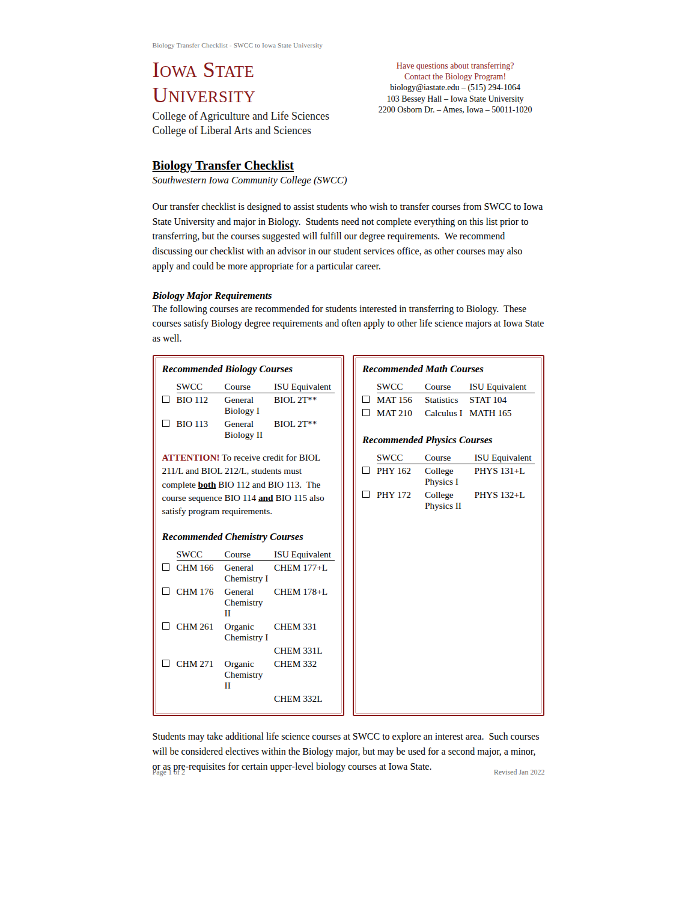Biology Transfer Checklist - SWCC to Iowa State University
IOWA STATE UNIVERSITY
College of Agriculture and Life Sciences
College of Liberal Arts and Sciences
Have questions about transferring?
Contact the Biology Program!
biology@iastate.edu – (515) 294-1064
103 Bessey Hall – Iowa State University
2200 Osborn Dr. – Ames, Iowa – 50011-1020
Biology Transfer Checklist
Southwestern Iowa Community College (SWCC)
Our transfer checklist is designed to assist students who wish to transfer courses from SWCC to Iowa State University and major in Biology. Students need not complete everything on this list prior to transferring, but the courses suggested will fulfill our degree requirements. We recommend discussing our checklist with an advisor in our student services office, as other courses may also apply and could be more appropriate for a particular career.
Biology Major Requirements
The following courses are recommended for students interested in transferring to Biology. These courses satisfy Biology degree requirements and often apply to other life science majors at Iowa State as well.
Recommended Biology Courses
| | SWCC | Course | ISU Equivalent |
| --- | --- | --- | --- |
| | BIO 112 | General Biology I | BIOL 2T** |
| | BIO 113 | General Biology II | BIOL 2T** |
ATTENTION! To receive credit for BIOL 211/L and BIOL 212/L, students must complete both BIO 112 and BIO 113. The course sequence BIO 114 and BIO 115 also satisfy program requirements.
Recommended Chemistry Courses
| | SWCC | Course | ISU Equivalent |
| --- | --- | --- | --- |
| | CHM 166 | General Chemistry I | CHEM 177+L |
| | CHM 176 | General Chemistry II | CHEM 178+L |
| | CHM 261 | Organic Chemistry I | CHEM 331 |
| | | | CHEM 331L |
| | CHM 271 | Organic Chemistry II | CHEM 332 |
| | | | CHEM 332L |
Recommended Math Courses
| | SWCC | Course | ISU Equivalent |
| --- | --- | --- | --- |
| | MAT 156 | Statistics | STAT 104 |
| | MAT 210 | Calculus I | MATH 165 |
Recommended Physics Courses
| | SWCC | Course | ISU Equivalent |
| --- | --- | --- | --- |
| | PHY 162 | College Physics I | PHYS 131+L |
| | PHY 172 | College Physics II | PHYS 132+L |
Students may take additional life science courses at SWCC to explore an interest area. Such courses will be considered electives within the Biology major, but may be used for a second major, a minor, or as pre-requisites for certain upper-level biology courses at Iowa State.
Page 1 of 2
Revised Jan 2022